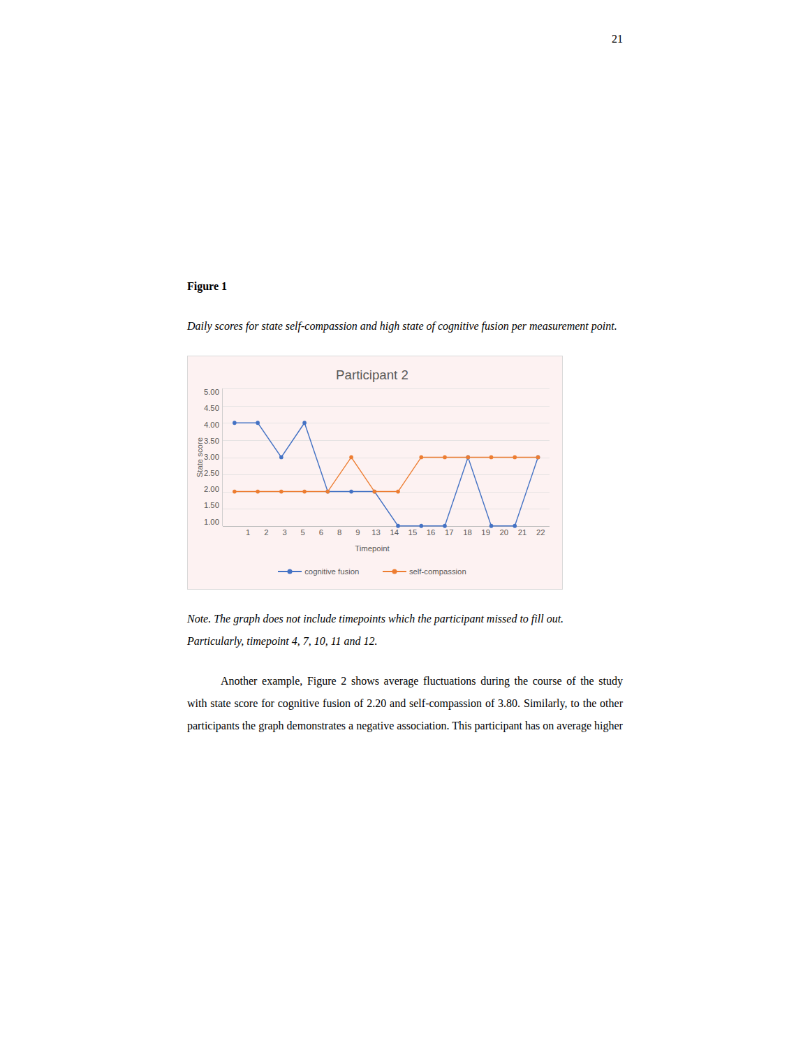21
Figure 1
Daily scores for state self-compassion and high state of cognitive fusion per measurement point.
Participant 2
State score
5.00 4.50 4.00 3.50 3.00 2.50 2.00 1.50 1.00
123568913141516171819202122
Timepoint
cognitive fusion self-compassion
Note. The graph does not include timepoints which the participant missed to fill out. Particularly, timepoint 4, 7, 10, 11 and 12.
Another example, Figure 2 shows average fluctuations during the course of the study with state score for cognitive fusion of 2.20 and self-compassion of 3.80. Similarly, to the other participants the graph demonstrates a negative association. This participant has on average higher